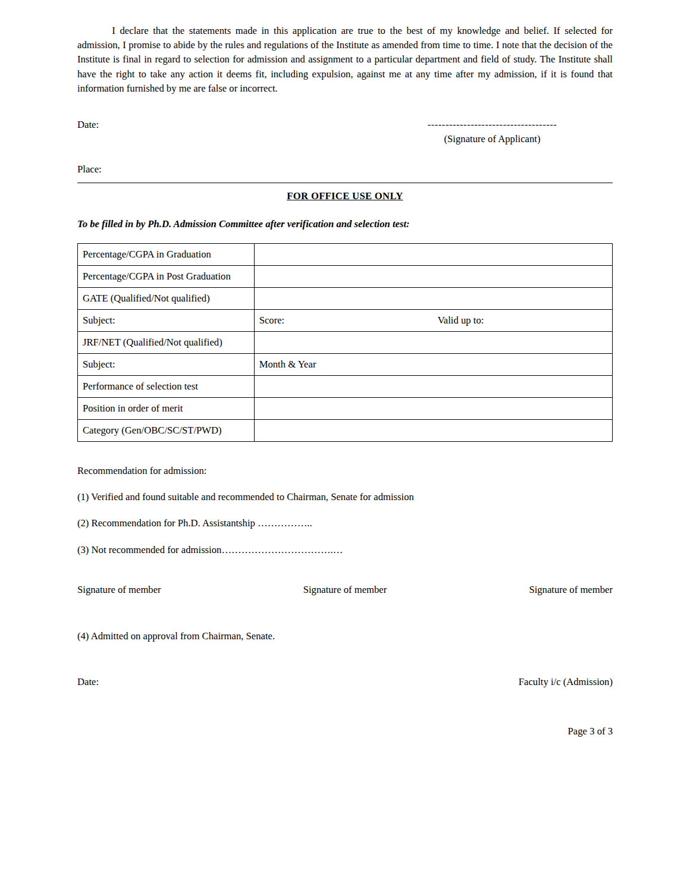I declare that the statements made in this application are true to the best of my knowledge and belief. If selected for admission, I promise to abide by the rules and regulations of the Institute as amended from time to time. I note that the decision of the Institute is final in regard to selection for admission and assignment to a particular department and field of study. The Institute shall have the right to take any action it deems fit, including expulsion, against me at any time after my admission, if it is found that information furnished by me are false or incorrect.
Date:
------------------------------------
(Signature of Applicant)
Place:
FOR OFFICE USE ONLY
To be filled in by Ph.D. Admission Committee after verification and selection test:
| Percentage/CGPA in Graduation | |
| Percentage/CGPA in Post Graduation | |
| GATE (Qualified/Not qualified) | |
| Subject: | Score: Valid up to: |
| JRF/NET (Qualified/Not qualified) | |
| Subject: | Month & Year |
| Performance of selection test | |
| Position in order of merit | |
| Category (Gen/OBC/SC/ST/PWD) | |
Recommendation for admission:
(1) Verified and found suitable and recommended to Chairman, Senate for admission
(2) Recommendation for Ph.D. Assistantship ……………..
(3) Not recommended for admission…………………………….…
Signature of member
Signature of member
Signature of member
(4) Admitted on approval from Chairman, Senate.
Date:
Faculty i/c (Admission)
Page 3 of 3